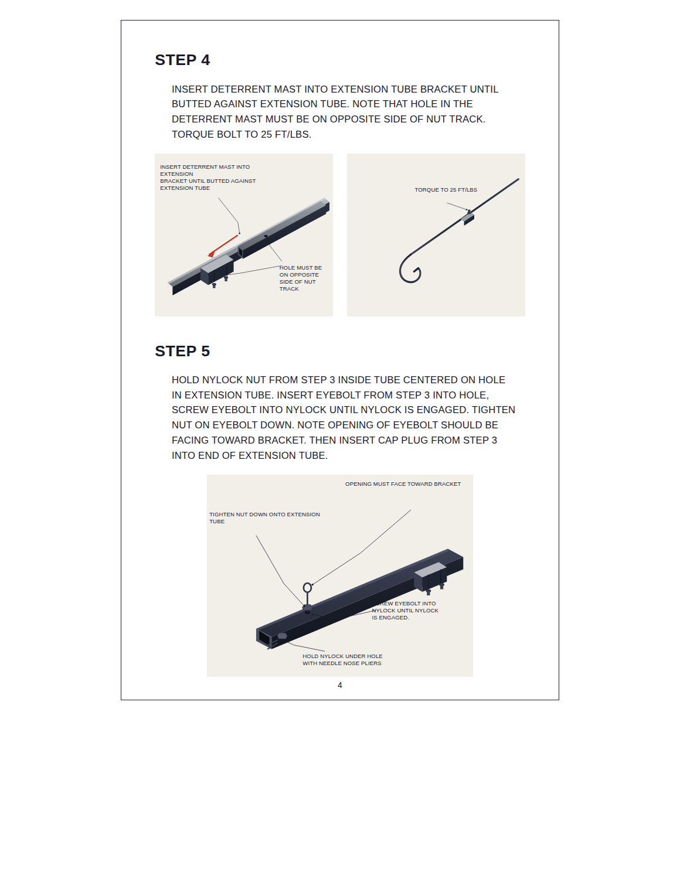STEP 4
Insert deterrent mast into extension tube bracket until butted against extension tube. Note that hole in the deterrent mast must be on opposite side of nut track. Torque bolt to 25 ft/lbs.
Insert deterrent mast into extension
bracket until butted against extension tube
Hole must be on opposite
side of nut track
Torque to 25 ft/lbs
STEP 5
Hold nylock nut from step 3 inside tube centered on hole in extension tube. Insert eyebolt from step 3 into hole, screw eyebolt into nylock until nylock is engaged. Tighten nut on eyebolt down. Note opening of eyebolt should be facing toward bracket. Then insert cap plug from step 3 into end of extension tube.
Opening must face toward bracket
Tighten nut down onto extension tube
Screw eyebolt into
nylock until nylock
is engaged.
Hold nylock under hole
with needle nose pliers
4